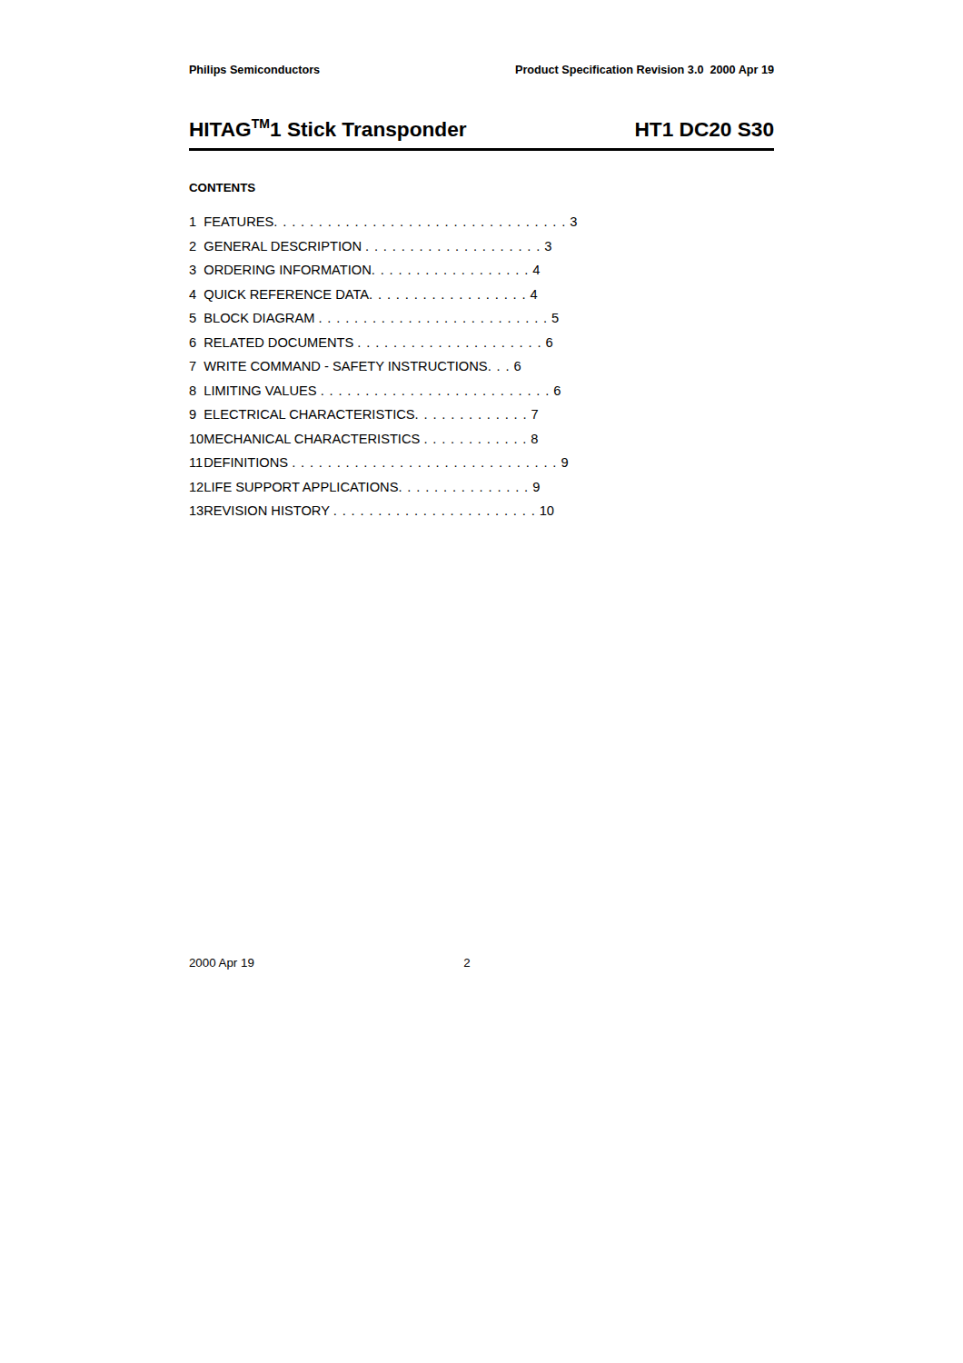Philips Semiconductors
Product Specification Revision 3.0 2000 Apr 19
HITAGTM1 Stick Transponder
HT1 DC20 S30
CONTENTS
| 1 | FEATURES . . . . . . . . . . . . . . . . . . . . . . . . . . . . . . . . . 3 |
| 2 | GENERAL DESCRIPTION . . . . . . . . . . . . . . . . . . . . 3 |
| 3 | ORDERING INFORMATION . . . . . . . . . . . . . . . . . . 4 |
| 4 | QUICK REFERENCE DATA . . . . . . . . . . . . . . . . . . 4 |
| 5 | BLOCK DIAGRAM . . . . . . . . . . . . . . . . . . . . . . . . . . 5 |
| 6 | RELATED DOCUMENTS . . . . . . . . . . . . . . . . . . . . . 6 |
| 7 | WRITE COMMAND - SAFETY INSTRUCTIONS . . . 6 |
| 8 | LIMITING VALUES . . . . . . . . . . . . . . . . . . . . . . . . . . 6 |
| 9 | ELECTRICAL CHARACTERISTICS . . . . . . . . . . . . . 7 |
| 10 | MECHANICAL CHARACTERISTICS . . . . . . . . . . . . 8 |
| 11 | DEFINITIONS . . . . . . . . . . . . . . . . . . . . . . . . . . . . . . 9 |
| 12 | LIFE SUPPORT APPLICATIONS . . . . . . . . . . . . . . . 9 |
| 13 | REVISION HISTORY . . . . . . . . . . . . . . . . . . . . . . . 10 |
2000 Apr 19
2